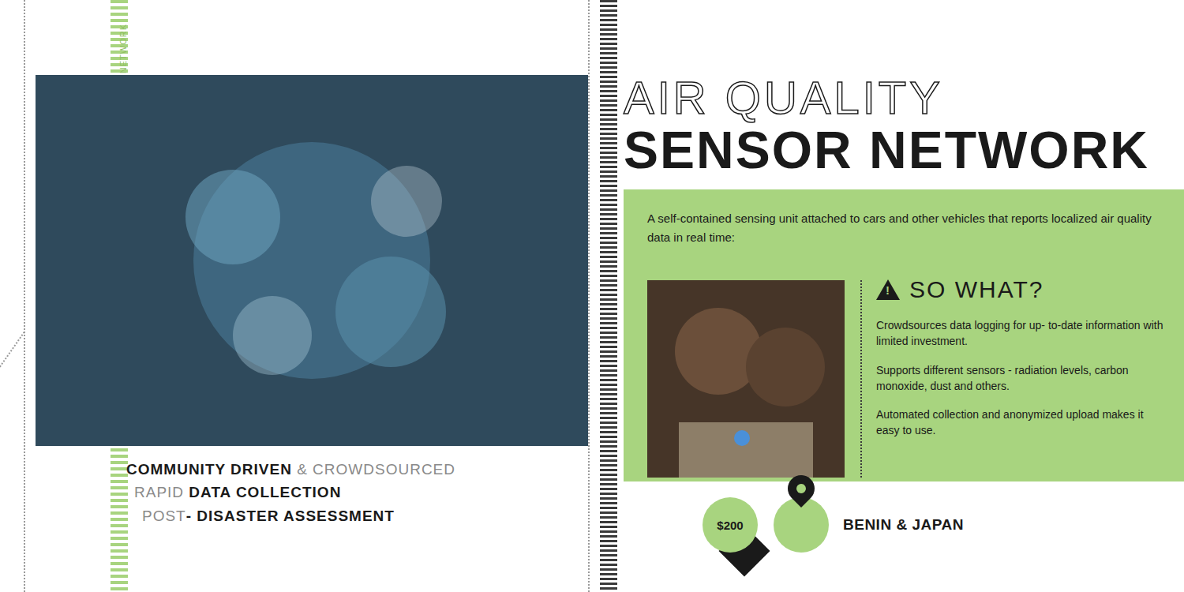AIR QUALITY SENSOR NETWORK
COMMUNITY DRIVEN & CROWDSOURCED
RAPID DATA COLLECTION
POST- DISASTER ASSESSMENT
AIR QUALITY SENSOR NETWORK
A self-contained sensing unit attached to cars and other vehicles that reports localized air quality data in real time:
SO WHAT?
Crowdsources data logging for up- to-date information with limited investment.
Supports different sensors - radiation levels, carbon monoxide, dust and others.
Automated collection and anonymized upload makes it easy to use.
$200
BENIN & JAPAN